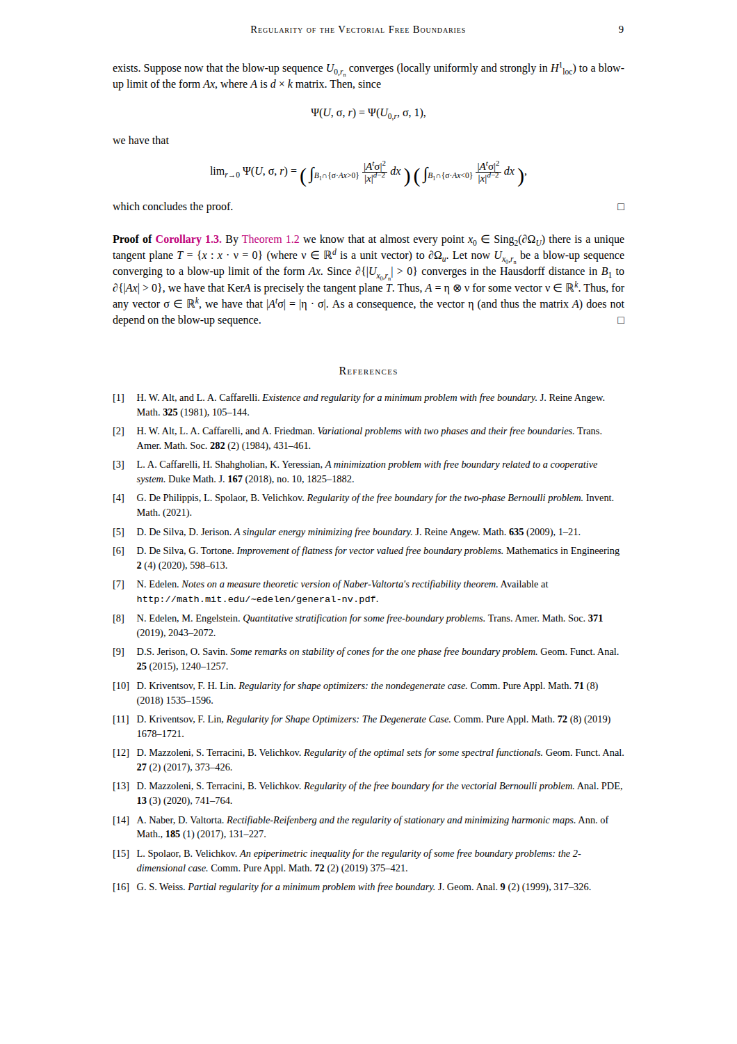Regularity of the Vectorial Free Boundaries 9
exists. Suppose now that the blow-up sequence U0,rn converges (locally uniformly and strongly in H1loc) to a blow-up limit of the form Ax, where A is d × k matrix. Then, since
Ψ(U, σ, r) = Ψ(U0,r, σ, 1),
we have that
limr→0 Ψ(U, σ, r) = ( ∫B1∩{σ·Ax>0} |Atσ|2|x|d−2 dx ) ( ∫B1∩{σ·Ax<0} |Atσ|2|x|d−2 dx ),
which concludes the proof. □
Proof of Corollary 1.3. By Theorem 1.2 we know that at almost every point x0 ∈ Sing2(∂ΩU) there is a unique tangent plane T = {x : x · ν = 0} (where ν ∈ ℝd is a unit vector) to ∂Ωu. Let now Ux0,rn be a blow-up sequence converging to a blow-up limit of the form Ax. Since ∂{|Ux0,rn| > 0} converges in the Hausdorff distance in B1 to ∂{|Ax| > 0}, we have that KerA is precisely the tangent plane T. Thus, A = η ⊗ ν for some vector ν ∈ ℝk. Thus, for any vector σ ∈ ℝk, we have that |Atσ| = |η · σ|. As a consequence, the vector η (and thus the matrix A) does not depend on the blow-up sequence. □
References
[1] H. W. Alt, and L. A. Caffarelli. Existence and regularity for a minimum problem with free boundary. J. Reine Angew. Math. 325 (1981), 105–144.
[2] H. W. Alt, L. A. Caffarelli, and A. Friedman. Variational problems with two phases and their free boundaries. Trans. Amer. Math. Soc. 282 (2) (1984), 431–461.
[3] L. A. Caffarelli, H. Shahgholian, K. Yeressian, A minimization problem with free boundary related to a cooperative system. Duke Math. J. 167 (2018), no. 10, 1825–1882.
[4] G. De Philippis, L. Spolaor, B. Velichkov. Regularity of the free boundary for the two-phase Bernoulli problem. Invent. Math. (2021).
[5] D. De Silva, D. Jerison. A singular energy minimizing free boundary. J. Reine Angew. Math. 635 (2009), 1–21.
[6] D. De Silva, G. Tortone. Improvement of flatness for vector valued free boundary problems. Mathematics in Engineering 2 (4) (2020), 598–613.
[7] N. Edelen. Notes on a measure theoretic version of Naber-Valtorta's rectifiability theorem. Available at http://math.mit.edu/∼edelen/general-nv.pdf.
[8] N. Edelen, M. Engelstein. Quantitative stratification for some free-boundary problems. Trans. Amer. Math. Soc. 371 (2019), 2043–2072.
[9] D.S. Jerison, O. Savin. Some remarks on stability of cones for the one phase free boundary problem. Geom. Funct. Anal. 25 (2015), 1240–1257.
[10] D. Kriventsov, F. H. Lin. Regularity for shape optimizers: the nondegenerate case. Comm. Pure Appl. Math. 71 (8) (2018) 1535–1596.
[11] D. Kriventsov, F. Lin, Regularity for Shape Optimizers: The Degenerate Case. Comm. Pure Appl. Math. 72 (8) (2019) 1678–1721.
[12] D. Mazzoleni, S. Terracini, B. Velichkov. Regularity of the optimal sets for some spectral functionals. Geom. Funct. Anal. 27 (2) (2017), 373–426.
[13] D. Mazzoleni, S. Terracini, B. Velichkov. Regularity of the free boundary for the vectorial Bernoulli problem. Anal. PDE, 13 (3) (2020), 741–764.
[14] A. Naber, D. Valtorta. Rectifiable-Reifenberg and the regularity of stationary and minimizing harmonic maps. Ann. of Math., 185 (1) (2017), 131–227.
[15] L. Spolaor, B. Velichkov. An epiperimetric inequality for the regularity of some free boundary problems: the 2-dimensional case. Comm. Pure Appl. Math. 72 (2) (2019) 375–421.
[16] G. S. Weiss. Partial regularity for a minimum problem with free boundary. J. Geom. Anal. 9 (2) (1999), 317–326.